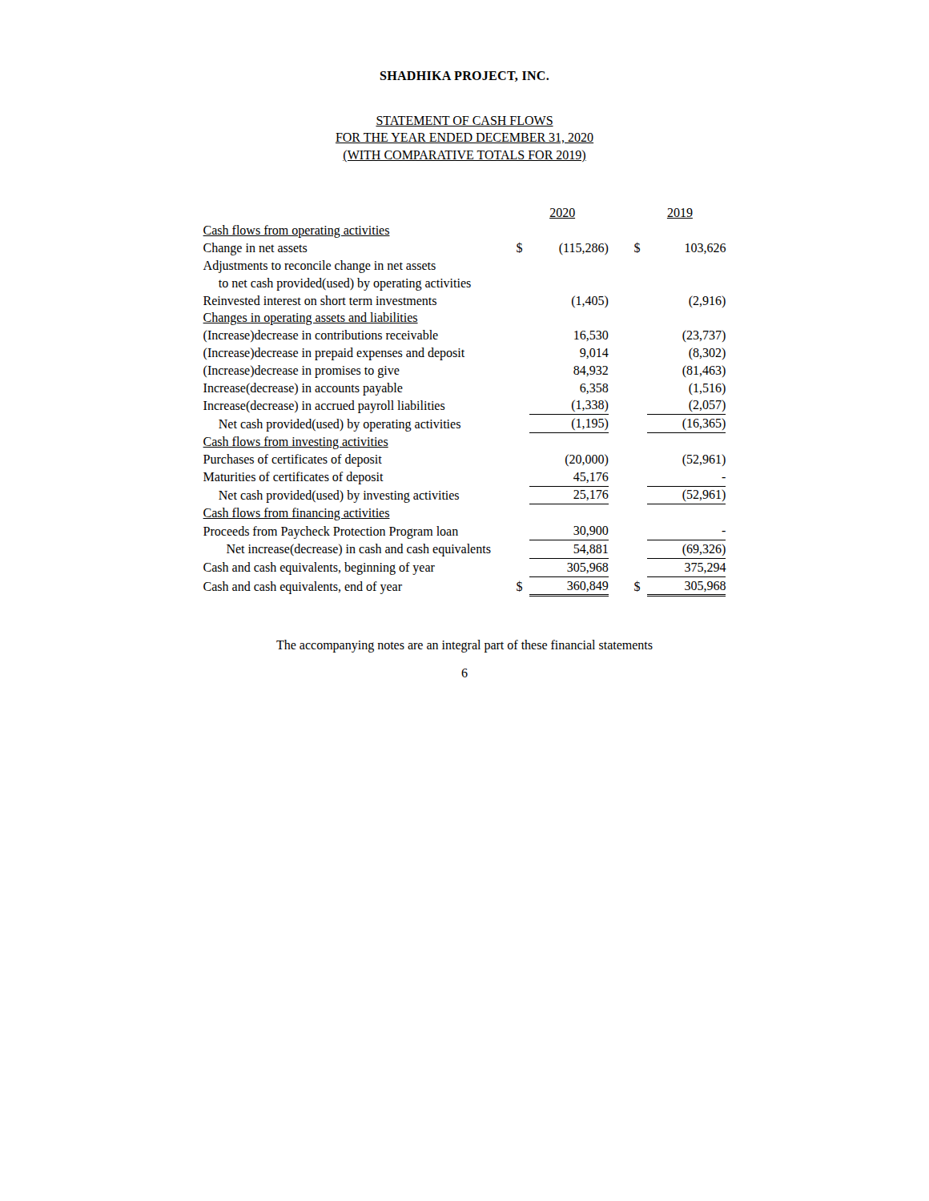SHADHIKA PROJECT, INC.
STATEMENT OF CASH FLOWS
FOR THE YEAR ENDED DECEMBER 31, 2020
(WITH COMPARATIVE TOTALS FOR 2019)
| | | 2020 | | 2019 |
| Cash flows from operating activities | | | | | | |
| Change in net assets | | $ | (115,286) | | $ | 103,626 |
| Adjustments to reconcile change in net assets | | | | | | |
| to net cash provided(used) by operating activities | | | | | | |
| Reinvested interest on short term investments | | | (1,405) | | | (2,916) |
| Changes in operating assets and liabilities | | | | | | |
| (Increase)decrease in contributions receivable | | | 16,530 | | | (23,737) |
| (Increase)decrease in prepaid expenses and deposit | | | 9,014 | | | (8,302) |
| (Increase)decrease in promises to give | | | 84,932 | | | (81,463) |
| Increase(decrease) in accounts payable | | | 6,358 | | | (1,516) |
| Increase(decrease) in accrued payroll liabilities | | | (1,338) | | | (2,057) |
| Net cash provided(used) by operating activities | | | (1,195) | | | (16,365) |
| Cash flows from investing activities | | | | | | |
| Purchases of certificates of deposit | | | (20,000) | | | (52,961) |
| Maturities of certificates of deposit | | | 45,176 | | | - |
| Net cash provided(used) by investing activities | | | 25,176 | | | (52,961) |
| Cash flows from financing activities | | | | | | |
| Proceeds from Paycheck Protection Program loan | | | 30,900 | | | - |
| Net increase(decrease) in cash and cash equivalents | | | 54,881 | | | (69,326) |
| Cash and cash equivalents, beginning of year | | | 305,968 | | | 375,294 |
| Cash and cash equivalents, end of year | | $ | 360,849 | | $ | 305,968 |
The accompanying notes are an integral part of these financial statements
6